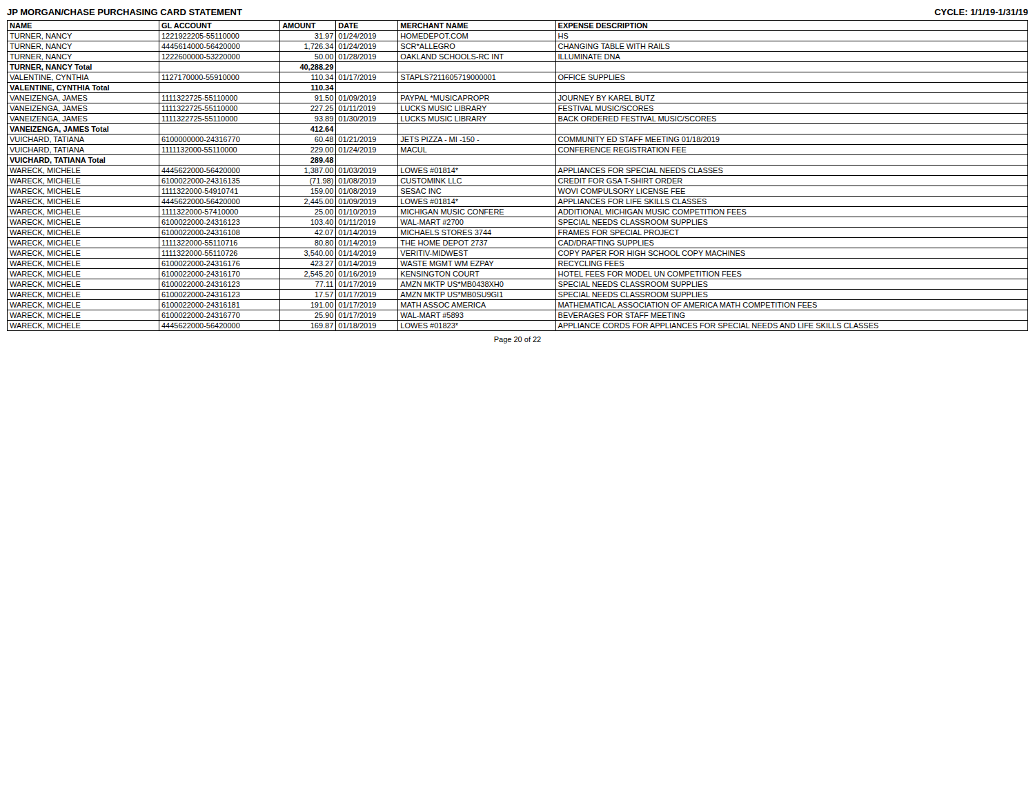JP MORGAN/CHASE PURCHASING CARD STATEMENT CYCLE: 1/1/19-1/31/19
| NAME | GL ACCOUNT | AMOUNT | DATE | MERCHANT NAME | EXPENSE DESCRIPTION |
| --- | --- | --- | --- | --- | --- |
| TURNER, NANCY | 1221922205-55110000 | 31.97 | 01/24/2019 | HOMEDEPOT.COM | HS |
| TURNER, NANCY | 4445614000-56420000 | 1,726.34 | 01/24/2019 | SCR*ALLEGRO | CHANGING TABLE WITH RAILS |
| TURNER, NANCY | 1222600000-53220000 | 50.00 | 01/28/2019 | OAKLAND SCHOOLS-RC INT | ILLUMINATE DNA |
| TURNER, NANCY Total | | 40,288.29 | | | |
| VALENTINE, CYNTHIA | 1127170000-55910000 | 110.34 | 01/17/2019 | STAPLS7211605719000001 | OFFICE SUPPLIES |
| VALENTINE, CYNTHIA Total | | 110.34 | | | |
| VANEIZENGA, JAMES | 1111322725-55110000 | 91.50 | 01/09/2019 | PAYPAL *MUSICAPROPR | JOURNEY BY KAREL BUTZ |
| VANEIZENGA, JAMES | 1111322725-55110000 | 227.25 | 01/11/2019 | LUCKS MUSIC LIBRARY | FESTIVAL MUSIC/SCORES |
| VANEIZENGA, JAMES | 1111322725-55110000 | 93.89 | 01/30/2019 | LUCKS MUSIC LIBRARY | BACK ORDERED FESTIVAL MUSIC/SCORES |
| VANEIZENGA, JAMES Total | | 412.64 | | | |
| VUICHARD, TATIANA | 6100000000-24316770 | 60.48 | 01/21/2019 | JETS PIZZA - MI -150 - | COMMUNITY ED STAFF MEETING 01/18/2019 |
| VUICHARD, TATIANA | 1111132000-55110000 | 229.00 | 01/24/2019 | MACUL | CONFERENCE REGISTRATION FEE |
| VUICHARD, TATIANA Total | | 289.48 | | | |
| WARECK, MICHELE | 4445622000-56420000 | 1,387.00 | 01/03/2019 | LOWES #01814* | APPLIANCES FOR SPECIAL NEEDS CLASSES |
| WARECK, MICHELE | 6100022000-24316135 | (71.98) | 01/08/2019 | CUSTOMINK LLC | CREDIT FOR GSA T-SHIRT ORDER |
| WARECK, MICHELE | 1111322000-54910741 | 159.00 | 01/08/2019 | SESAC INC | WOVI COMPULSORY LICENSE FEE |
| WARECK, MICHELE | 4445622000-56420000 | 2,445.00 | 01/09/2019 | LOWES #01814* | APPLIANCES FOR LIFE SKILLS CLASSES |
| WARECK, MICHELE | 1111322000-57410000 | 25.00 | 01/10/2019 | MICHIGAN MUSIC CONFERE | ADDITIONAL MICHIGAN MUSIC COMPETITION FEES |
| WARECK, MICHELE | 6100022000-24316123 | 103.40 | 01/11/2019 | WAL-MART #2700 | SPECIAL NEEDS CLASSROOM SUPPLIES |
| WARECK, MICHELE | 6100022000-24316108 | 42.07 | 01/14/2019 | MICHAELS STORES 3744 | FRAMES FOR SPECIAL PROJECT |
| WARECK, MICHELE | 1111322000-55110716 | 80.80 | 01/14/2019 | THE HOME DEPOT 2737 | CAD/DRAFTING SUPPLIES |
| WARECK, MICHELE | 1111322000-55110726 | 3,540.00 | 01/14/2019 | VERITIV-MIDWEST | COPY PAPER FOR HIGH SCHOOL COPY MACHINES |
| WARECK, MICHELE | 6100022000-24316176 | 423.27 | 01/14/2019 | WASTE MGMT WM EZPAY | RECYCLING FEES |
| WARECK, MICHELE | 6100022000-24316170 | 2,545.20 | 01/16/2019 | KENSINGTON COURT | HOTEL FEES FOR MODEL UN COMPETITION FEES |
| WARECK, MICHELE | 6100022000-24316123 | 77.11 | 01/17/2019 | AMZN MKTP US*MB0438XH0 | SPECIAL NEEDS CLASSROOM SUPPLIES |
| WARECK, MICHELE | 6100022000-24316123 | 17.57 | 01/17/2019 | AMZN MKTP US*MB0SU9GI1 | SPECIAL NEEDS CLASSROOM SUPPLIES |
| WARECK, MICHELE | 6100022000-24316181 | 191.00 | 01/17/2019 | MATH ASSOC AMERICA | MATHEMATICAL ASSOCIATION OF AMERICA MATH COMPETITION FEES |
| WARECK, MICHELE | 6100022000-24316770 | 25.90 | 01/17/2019 | WAL-MART #5893 | BEVERAGES FOR STAFF MEETING |
| WARECK, MICHELE | 4445622000-56420000 | 169.87 | 01/18/2019 | LOWES #01823* | APPLIANCE CORDS FOR APPLIANCES FOR SPECIAL NEEDS AND LIFE SKILLS CLASSES |
Page 20 of 22